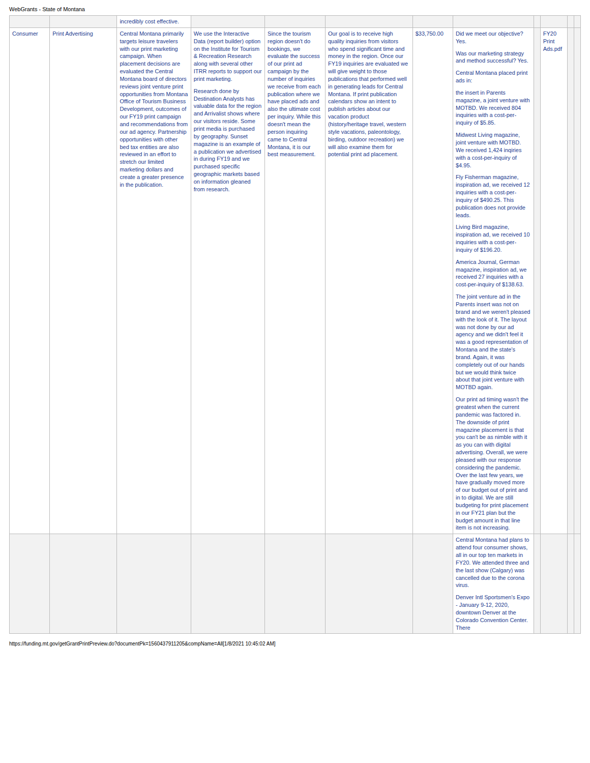WebGrants - State of Montana
| | | incredibly cost effective. | | | | | | | | | |
| Consumer | Print Advertising | Central Montana primarily targets leisure travelers with our print marketing campaign. When placement decisions are evaluated the Central Montana board of directors reviews joint venture print opportunities from Montana Office of Tourism Business Development, outcomes of our FY19 print campaign and recommendations from our ad agency. Partnership opportunities with other bed tax entities are also reviewed in an effort to stretch our limited marketing dollars and create a greater presence in the publication. | We use the Interactive Data (report builder) option on the Institute for Tourism & Recreation Research along with several other ITRR reports to support our print marketing. Research done by Destination Analysts has valuable data for the region and Arrivalist shows where our visitors reside. Some print media is purchased by geography. Sunset magazine is an example of a publication we advertised in during FY19 and we purchased specific geographic markets based on information gleaned from research. | Since the tourism region doesn't do bookings, we evaluate the success of our print ad campaign by the number of inquiries we receive from each publication where we have placed ads and also the ultimate cost per inquiry. While this doesn't mean the person inquiring came to Central Montana, it is our best measurement. | Our goal is to receive high quality inquiries from visitors who spend significant time and money in the region. Once our FY19 inquiries are evaluated we will give weight to those publications that performed well in generating leads for Central Montana. If print publication calendars show an intent to publish articles about our vacation product (history/heritage travel, western style vacations, paleontology, birding, outdoor recreation) we will also examine them for potential print ad placement. | $33,750.00 | Did we meet our objective? Yes. Was our marketing strategy and method successful? Yes. Central Montana placed print ads in: the insert in Parents magazine, a joint venture with MOTBD. We received 804 inquiries with a cost-per-inquiry of $5.85. Midwest Living magazine, joint venture with MOTBD. We received 1,424 inqiries with a cost-per-inquiry of $4.95. Fly Fisherman magazine, inspiration ad, we received 12 inquiries with a cost-per-inquiry of $490.25. This publication does not provide leads. Living Bird magazine, inspiration ad, we received 10 inquiries with a cost-per-inquiry of $196.20. America Journal, German magazine, inspiration ad, we received 27 inquiries with a cost-per-inquiry of $138.63. The joint venture ad in the Parents insert was not on brand and we weren't pleased with the look of it. The layout was not done by our ad agency and we didn't feel it was a good representation of Montana and the state's brand. Again, it was completely out of our hands but we would think twice about that joint venture with MOTBD again. Our print ad timing wasn't the greatest when the current pandemic was factored in. The downside of print magazine placement is that you can't be as nimble with it as you can with digital advertising. Overall, we were pleased with our response considering the pandemic. Over the last few years, we have gradually moved more of our budget out of print and in to digital. We are still budgeting for print placement in our FY21 plan but the budget amount in that line item is not increasing. | | FY20 Print Ads.pdf | | |
| | | | | | | | Central Montana had plans to attend four consumer shows, all in our top ten markets in FY20. We attended three and the last show (Calgary) was cancelled due to the corona virus. Denver Intl Sportsmen's Expo - January 9-12, 2020, downtown Denver at the Colorado Convention Center. There | | | | |
https://funding.mt.gov/getGrantPrintPreview.do?documentPk=1560437911205&compName=All[1/8/2021 10:45:02 AM]